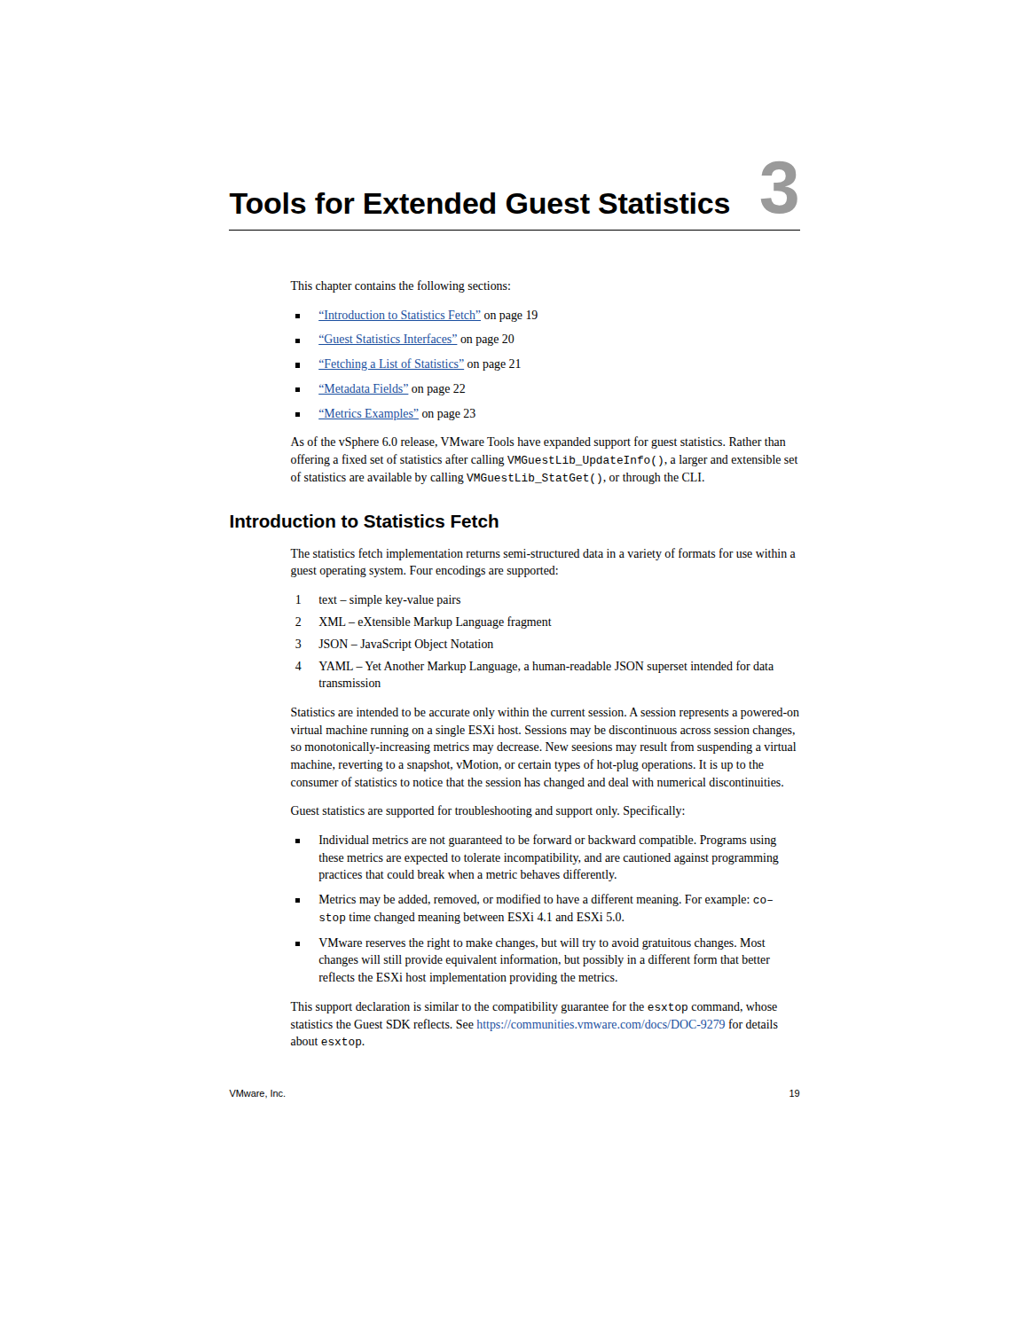3
Tools for Extended Guest Statistics
This chapter contains the following sections:
“Introduction to Statistics Fetch” on page 19
“Guest Statistics Interfaces” on page 20
“Fetching a List of Statistics” on page 21
“Metadata Fields” on page 22
“Metrics Examples” on page 23
As of the vSphere 6.0 release, VMware Tools have expanded support for guest statistics. Rather than offering a fixed set of statistics after calling VMGuestLib_UpdateInfo(), a larger and extensible set of statistics are available by calling VMGuestLib_StatGet(), or through the CLI.
Introduction to Statistics Fetch
The statistics fetch implementation returns semi-structured data in a variety of formats for use within a guest operating system. Four encodings are supported:
text – simple key-value pairs
XML – eXtensible Markup Language fragment
JSON – JavaScript Object Notation
YAML – Yet Another Markup Language, a human-readable JSON superset intended for data transmission
Statistics are intended to be accurate only within the current session. A session represents a powered-on virtual machine running on a single ESXi host. Sessions may be discontinuous across session changes, so monotonically-increasing metrics may decrease. New seesions may result from suspending a virtual machine, reverting to a snapshot, vMotion, or certain types of hot-plug operations. It is up to the consumer of statistics to notice that the session has changed and deal with numerical discontinuities.
Guest statistics are supported for troubleshooting and support only. Specifically:
Individual metrics are not guaranteed to be forward or backward compatible. Programs using these metrics are expected to tolerate incompatibility, and are cautioned against programming practices that could break when a metric behaves differently.
Metrics may be added, removed, or modified to have a different meaning. For example: co–stop time changed meaning between ESXi 4.1 and ESXi 5.0.
VMware reserves the right to make changes, but will try to avoid gratuitous changes. Most changes will still provide equivalent information, but possibly in a different form that better reflects the ESXi host implementation providing the metrics.
This support declaration is similar to the compatibility guarantee for the esxtop command, whose statistics the Guest SDK reflects. See https://communities.vmware.com/docs/DOC-9279 for details about esxtop.
VMware, Inc.
19